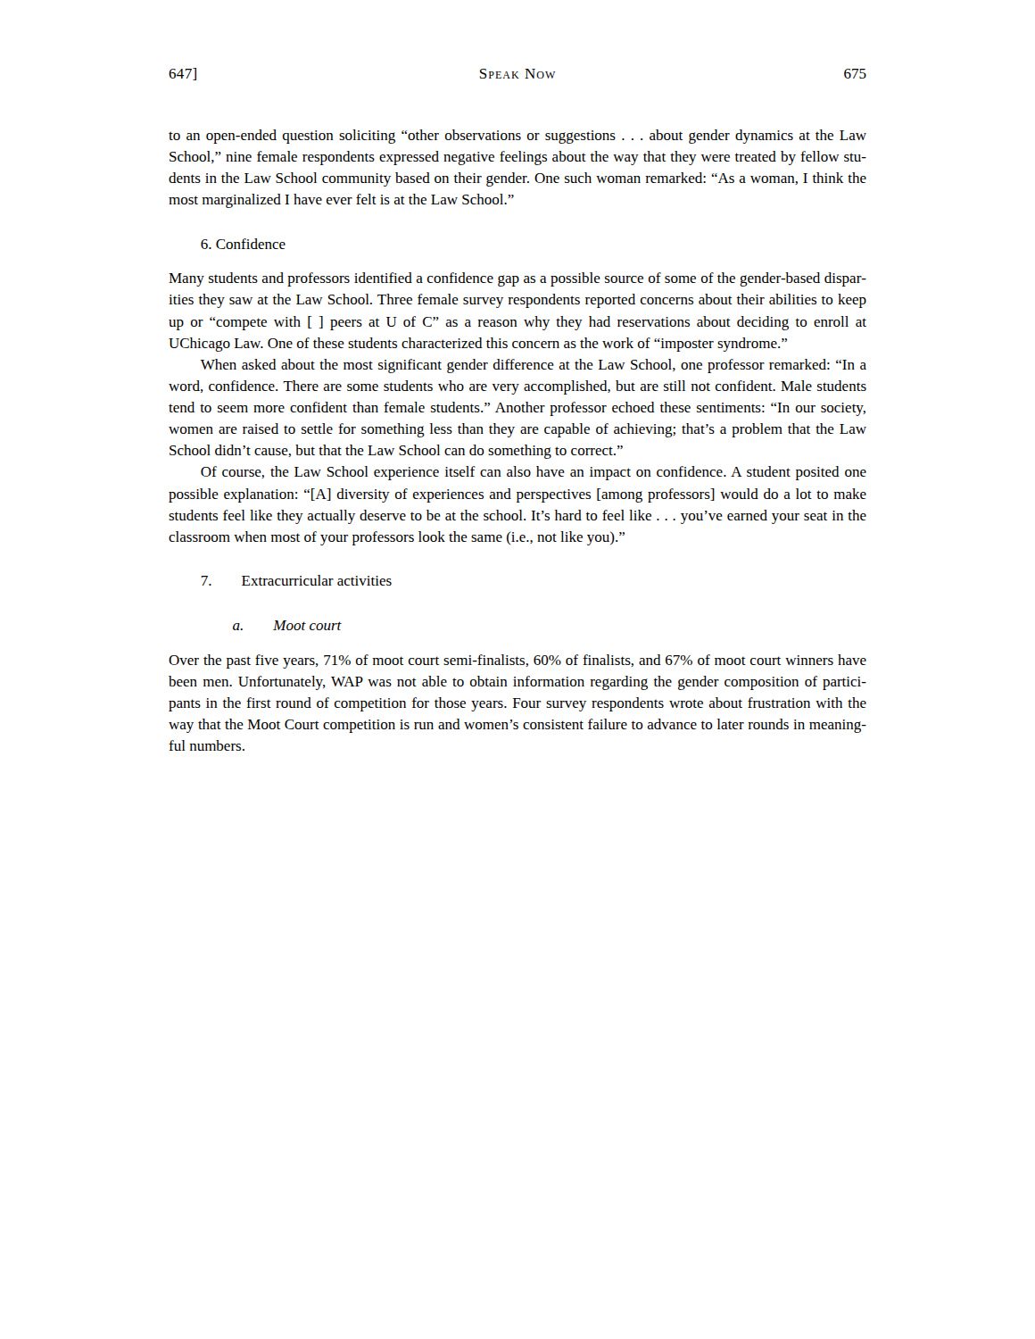647] Speak Now 675
to an open-ended question soliciting “other observations or suggestions . . . about gender dynamics at the Law School,” nine female respondents expressed negative feelings about the way that they were treated by fellow students in the Law School community based on their gender. One such woman remarked: “As a woman, I think the most marginalized I have ever felt is at the Law School.”
6. Confidence
Many students and professors identified a confidence gap as a possible source of some of the gender-based disparities they saw at the Law School. Three female survey respondents reported concerns about their abilities to keep up or “compete with [ ] peers at U of C” as a reason why they had reservations about deciding to enroll at UChicago Law. One of these students characterized this concern as the work of “imposter syndrome.”
When asked about the most significant gender difference at the Law School, one professor remarked: “In a word, confidence. There are some students who are very accomplished, but are still not confident. Male students tend to seem more confident than female students.” Another professor echoed these sentiments: “In our society, women are raised to settle for something less than they are capable of achieving; that’s a problem that the Law School didn’t cause, but that the Law School can do something to correct.”
Of course, the Law School experience itself can also have an impact on confidence. A student posited one possible explanation: “[A] diversity of experiences and perspectives [among professors] would do a lot to make students feel like they actually deserve to be at the school. It’s hard to feel like . . . you’ve earned your seat in the classroom when most of your professors look the same (i.e., not like you).”
7. Extracurricular activities
a. Moot court
Over the past five years, 71% of moot court semi-finalists, 60% of finalists, and 67% of moot court winners have been men. Unfortunately, WAP was not able to obtain information regarding the gender composition of participants in the first round of competition for those years. Four survey respondents wrote about frustration with the way that the Moot Court competition is run and women’s consistent failure to advance to later rounds in meaningful numbers.